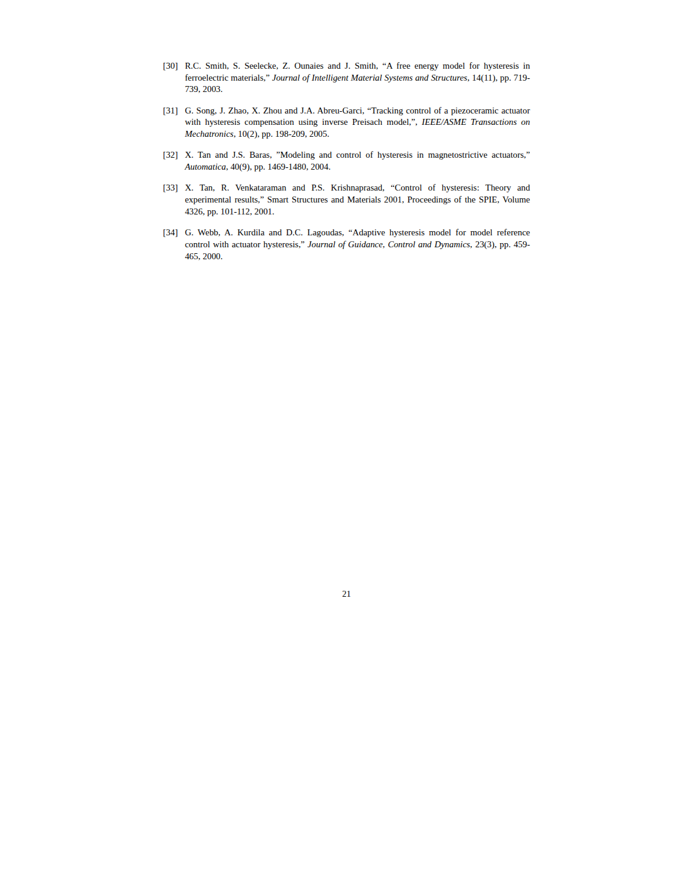[30] R.C. Smith, S. Seelecke, Z. Ounaies and J. Smith, “A free energy model for hysteresis in ferroelectric materials,” Journal of Intelligent Material Systems and Structures, 14(11), pp. 719-739, 2003.
[31] G. Song, J. Zhao, X. Zhou and J.A. Abreu-Garci, “Tracking control of a piezoceramic actuator with hysteresis compensation using inverse Preisach model,”, IEEE/ASME Transactions on Mechatronics, 10(2), pp. 198-209, 2005.
[32] X. Tan and J.S. Baras, ”Modeling and control of hysteresis in magnetostrictive actuators,” Automatica, 40(9), pp. 1469-1480, 2004.
[33] X. Tan, R. Venkataraman and P.S. Krishnaprasad, “Control of hysteresis: Theory and experimental results,” Smart Structures and Materials 2001, Proceedings of the SPIE, Volume 4326, pp. 101-112, 2001.
[34] G. Webb, A. Kurdila and D.C. Lagoudas, “Adaptive hysteresis model for model reference control with actuator hysteresis,” Journal of Guidance, Control and Dynamics, 23(3), pp. 459-465, 2000.
21